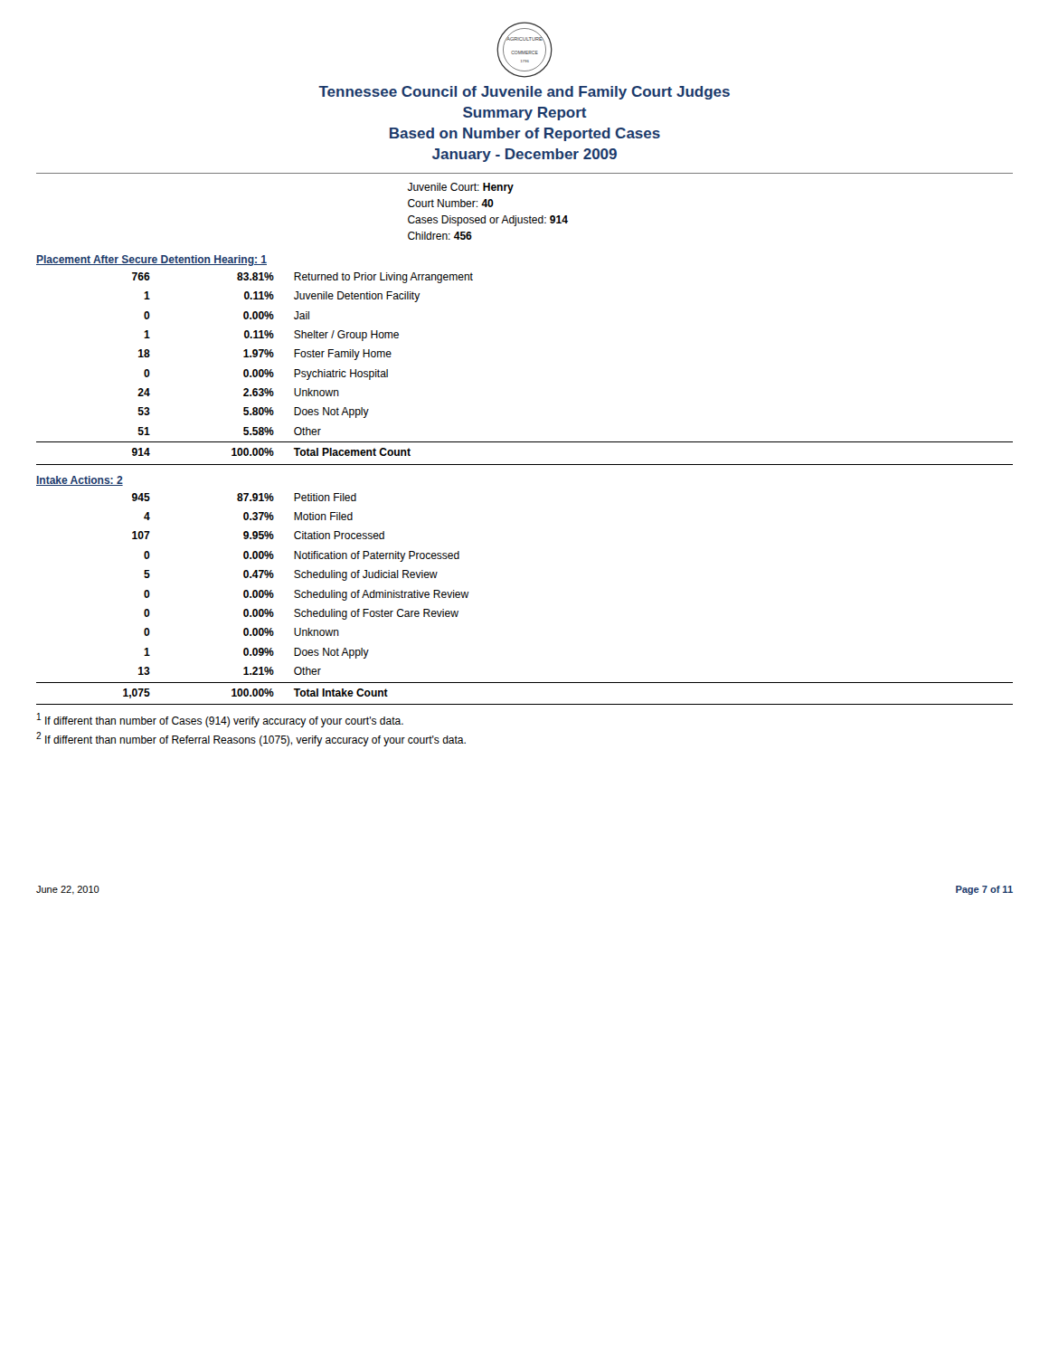Tennessee Council of Juvenile and Family Court Judges Summary Report Based on Number of Reported Cases January - December 2009
Juvenile Court: Henry
Court Number: 40
Cases Disposed or Adjusted: 914
Children: 456
Placement After Secure Detention Hearing: 1
| 766 | 83.81% | Returned to Prior Living Arrangement |
| 1 | 0.11% | Juvenile Detention Facility |
| 0 | 0.00% | Jail |
| 1 | 0.11% | Shelter / Group Home |
| 18 | 1.97% | Foster Family Home |
| 0 | 0.00% | Psychiatric Hospital |
| 24 | 2.63% | Unknown |
| 53 | 5.80% | Does Not Apply |
| 51 | 5.58% | Other |
| 914 | 100.00% | Total Placement Count |
Intake Actions: 2
| 945 | 87.91% | Petition Filed |
| 4 | 0.37% | Motion Filed |
| 107 | 9.95% | Citation Processed |
| 0 | 0.00% | Notification of Paternity Processed |
| 5 | 0.47% | Scheduling of Judicial Review |
| 0 | 0.00% | Scheduling of Administrative Review |
| 0 | 0.00% | Scheduling of Foster Care Review |
| 0 | 0.00% | Unknown |
| 1 | 0.09% | Does Not Apply |
| 13 | 1.21% | Other |
| 1,075 | 100.00% | Total Intake Count |
1 If different than number of Cases (914) verify accuracy of your court's data.
2 If different than number of Referral Reasons (1075), verify accuracy of your court's data.
June 22, 2010
Page 7 of 11